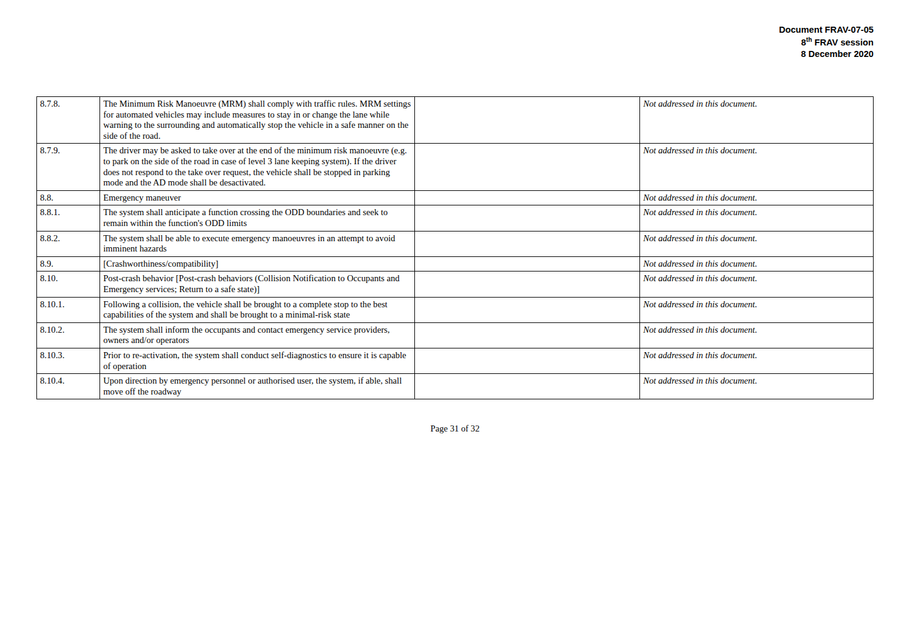Document FRAV-07-05
8th FRAV session
8 December 2020
| 8.7.8. | The Minimum Risk Manoeuvre (MRM) shall comply with traffic rules. MRM settings for automated vehicles may include measures to stay in or change the lane while warning to the surrounding and automatically stop the vehicle in a safe manner on the side of the road. | | Not addressed in this document. |
| 8.7.9. | The driver may be asked to take over at the end of the minimum risk manoeuvre (e.g. to park on the side of the road in case of level 3 lane keeping system). If the driver does not respond to the take over request, the vehicle shall be stopped in parking mode and the AD mode shall be desactivated. | | Not addressed in this document. |
| 8.8. | Emergency maneuver | | Not addressed in this document. |
| 8.8.1. | The system shall anticipate a function crossing the ODD boundaries and seek to remain within the function's ODD limits | | Not addressed in this document. |
| 8.8.2. | The system shall be able to execute emergency manoeuvres in an attempt to avoid imminent hazards | | Not addressed in this document. |
| 8.9. | [Crashworthiness/compatibility] | | Not addressed in this document. |
| 8.10. | Post-crash behavior [Post-crash behaviors (Collision Notification to Occupants and Emergency services; Return to a safe state)] | | Not addressed in this document. |
| 8.10.1. | Following a collision, the vehicle shall be brought to a complete stop to the best capabilities of the system and shall be brought to a minimal-risk state | | Not addressed in this document. |
| 8.10.2. | The system shall inform the occupants and contact emergency service providers, owners and/or operators | | Not addressed in this document. |
| 8.10.3. | Prior to re-activation, the system shall conduct self-diagnostics to ensure it is capable of operation | | Not addressed in this document. |
| 8.10.4. | Upon direction by emergency personnel or authorised user, the system, if able, shall move off the roadway | | Not addressed in this document. |
Page 31 of 32